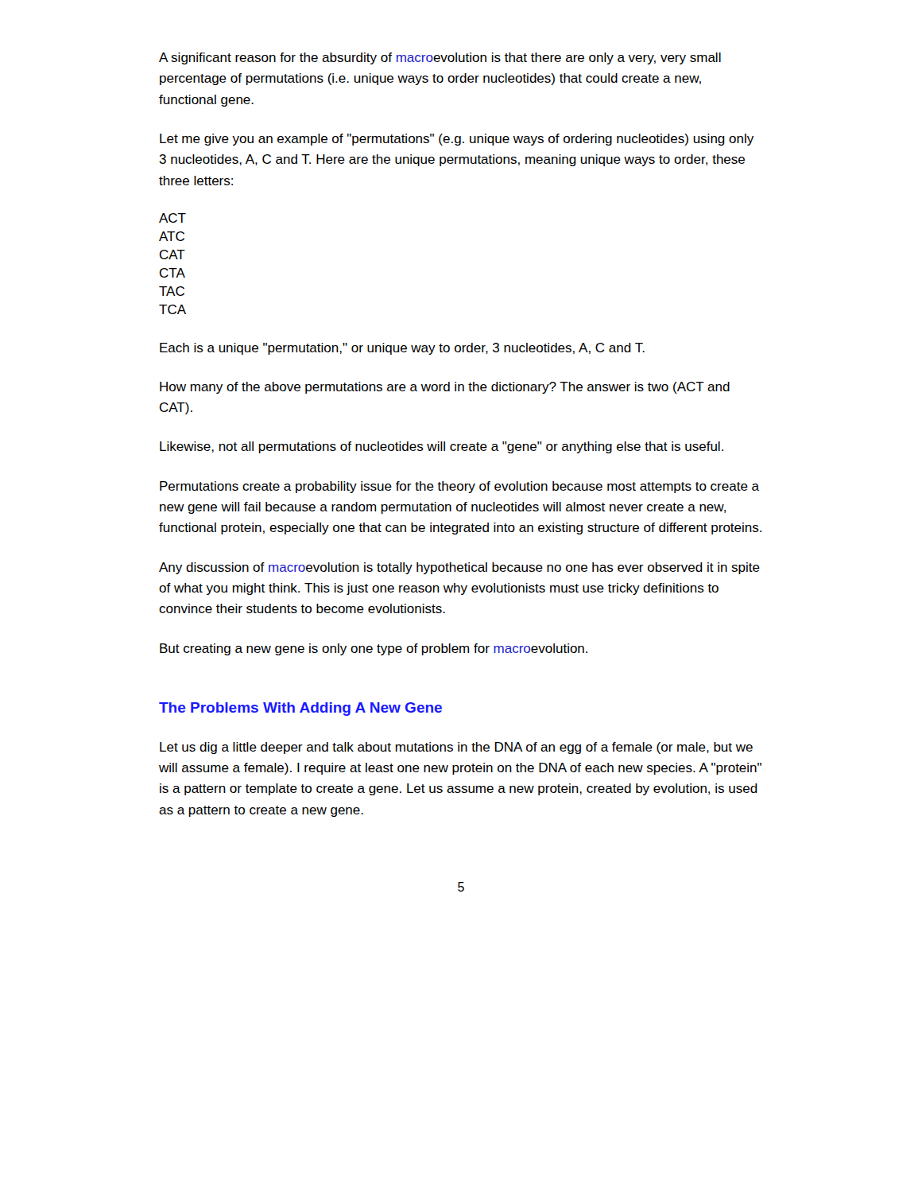A significant reason for the absurdity of macroevolution is that there are only a very, very small percentage of permutations (i.e. unique ways to order nucleotides) that could create a new, functional gene.
Let me give you an example of "permutations" (e.g. unique ways of ordering nucleotides) using only 3 nucleotides, A, C and T. Here are the unique permutations, meaning unique ways to order, these three letters:
ACT
ATC
CAT
CTA
TAC
TCA
Each is a unique "permutation," or unique way to order, 3 nucleotides, A, C and T.
How many of the above permutations are a word in the dictionary? The answer is two (ACT and CAT).
Likewise, not all permutations of nucleotides will create a "gene" or anything else that is useful.
Permutations create a probability issue for the theory of evolution because most attempts to create a new gene will fail because a random permutation of nucleotides will almost never create a new, functional protein, especially one that can be integrated into an existing structure of different proteins.
Any discussion of macroevolution is totally hypothetical because no one has ever observed it in spite of what you might think. This is just one reason why evolutionists must use tricky definitions to convince their students to become evolutionists.
But creating a new gene is only one type of problem for macroevolution.
The Problems With Adding A New Gene
Let us dig a little deeper and talk about mutations in the DNA of an egg of a female (or male, but we will assume a female). I require at least one new protein on the DNA of each new species. A "protein" is a pattern or template to create a gene. Let us assume a new protein, created by evolution, is used as a pattern to create a new gene.
5